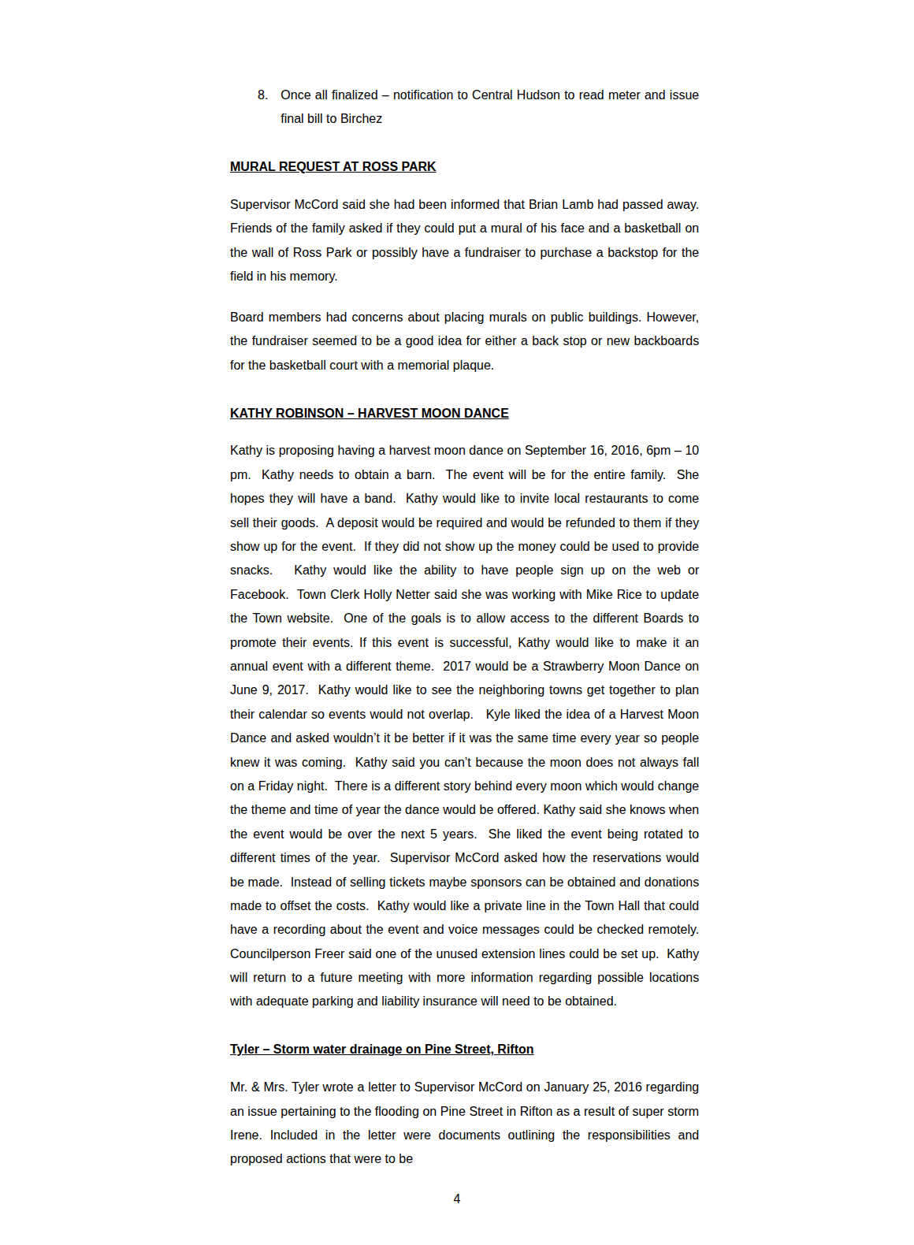Once all finalized – notification to Central Hudson to read meter and issue final bill to Birchez
MURAL REQUEST AT ROSS PARK
Supervisor McCord said she had been informed that Brian Lamb had passed away. Friends of the family asked if they could put a mural of his face and a basketball on the wall of Ross Park or possibly have a fundraiser to purchase a backstop for the field in his memory.
Board members had concerns about placing murals on public buildings. However, the fundraiser seemed to be a good idea for either a back stop or new backboards for the basketball court with a memorial plaque.
KATHY ROBINSON – HARVEST MOON DANCE
Kathy is proposing having a harvest moon dance on September 16, 2016, 6pm – 10 pm. Kathy needs to obtain a barn. The event will be for the entire family. She hopes they will have a band. Kathy would like to invite local restaurants to come sell their goods. A deposit would be required and would be refunded to them if they show up for the event. If they did not show up the money could be used to provide snacks. Kathy would like the ability to have people sign up on the web or Facebook. Town Clerk Holly Netter said she was working with Mike Rice to update the Town website. One of the goals is to allow access to the different Boards to promote their events. If this event is successful, Kathy would like to make it an annual event with a different theme. 2017 would be a Strawberry Moon Dance on June 9, 2017. Kathy would like to see the neighboring towns get together to plan their calendar so events would not overlap. Kyle liked the idea of a Harvest Moon Dance and asked wouldn’t it be better if it was the same time every year so people knew it was coming. Kathy said you can’t because the moon does not always fall on a Friday night. There is a different story behind every moon which would change the theme and time of year the dance would be offered. Kathy said she knows when the event would be over the next 5 years. She liked the event being rotated to different times of the year. Supervisor McCord asked how the reservations would be made. Instead of selling tickets maybe sponsors can be obtained and donations made to offset the costs. Kathy would like a private line in the Town Hall that could have a recording about the event and voice messages could be checked remotely. Councilperson Freer said one of the unused extension lines could be set up. Kathy will return to a future meeting with more information regarding possible locations with adequate parking and liability insurance will need to be obtained.
Tyler – Storm water drainage on Pine Street, Rifton
Mr. & Mrs. Tyler wrote a letter to Supervisor McCord on January 25, 2016 regarding an issue pertaining to the flooding on Pine Street in Rifton as a result of super storm Irene. Included in the letter were documents outlining the responsibilities and proposed actions that were to be
4